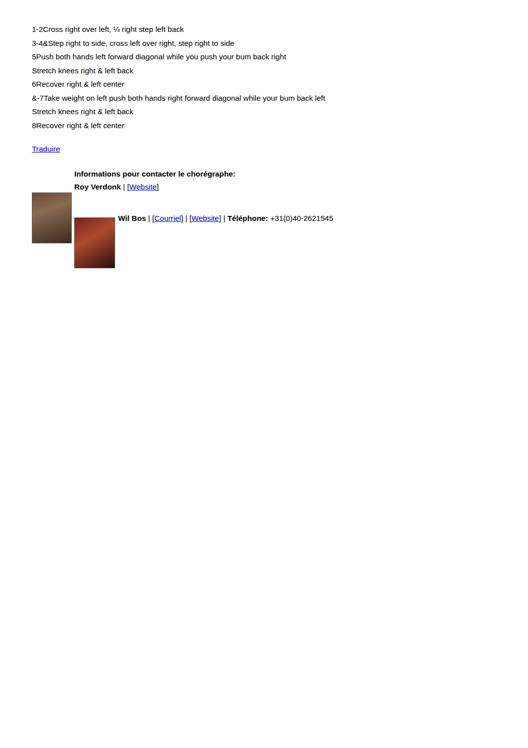1-2Cross right over left, ¼ right step left back
3-4&Step right to side, cross left over right, step right to side
5Push both hands left forward diagonal while you push your bum back right
Stretch knees right & left back
6Recover right & left center
&-7Take weight on left push both hands right forward diagonal while your bum back left
Stretch knees right & left back
8Recover right & left center
Traduire
Informations pour contacter le chorégraphe:
Roy Verdonk | [Website]
Wil Bos | [Courriel] | [Website] | Téléphone: +31(0)40-2621545